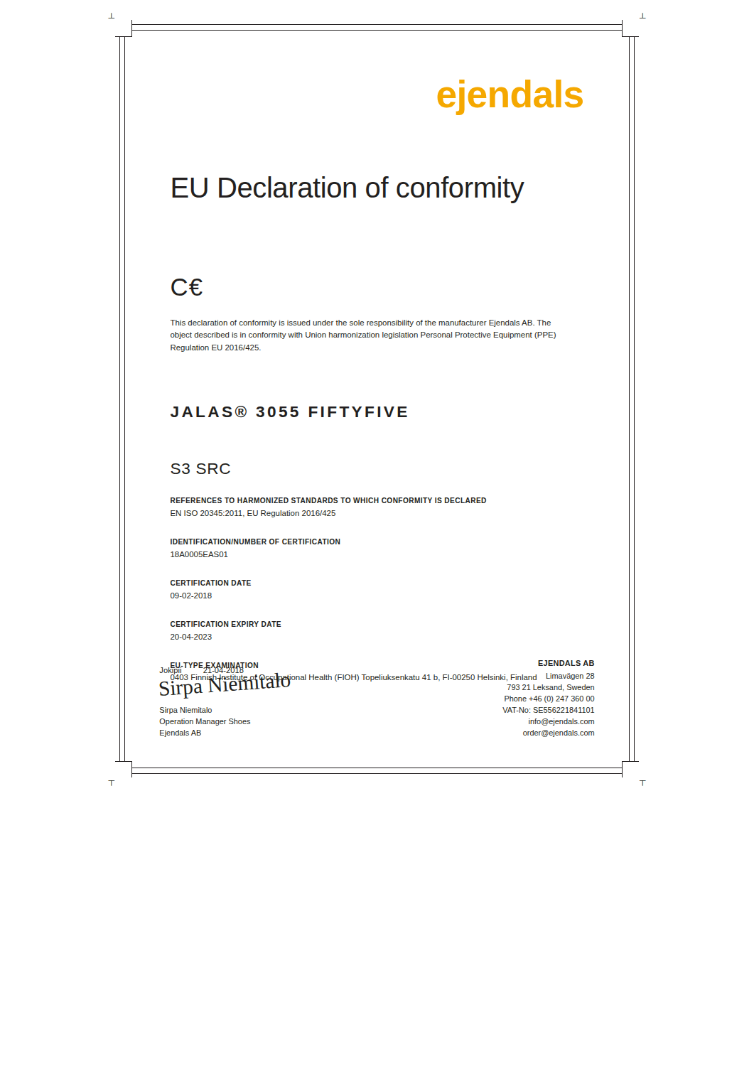┴ ┴ ┬ ┬
ejendals
EU Declaration of conformity
C€
This declaration of conformity is issued under the sole responsibility of the manufacturer Ejendals AB. The object described is in conformity with Union harmonization legislation Personal Protective Equipment (PPE) Regulation EU 2016/425.
JALAS® 3055 FIFTYFIVE
S3 SRC
References to harmonized standards to which conformity is declared
EN ISO 20345:2011, EU Regulation 2016/425
Identification/number of certification
18A0005EAS01
Certification date
09-02-2018
Certification expiry date
20-04-2023
EU-type examination
0403 Finnish Institute of Occupational Health (FIOH) Topeliuksenkatu 41 b, FI-00250 Helsinki, Finland
Jokipii 21-04-2018
Sirpa Niemitalo
Sirpa Niemitalo
Operation Manager Shoes
Ejendals AB
EJENDALS AB
Limavägen 28
793 21 Leksand, Sweden
Phone +46 (0) 247 360 00
VAT-No: SE556221841101
info@ejendals.com
order@ejendals.com